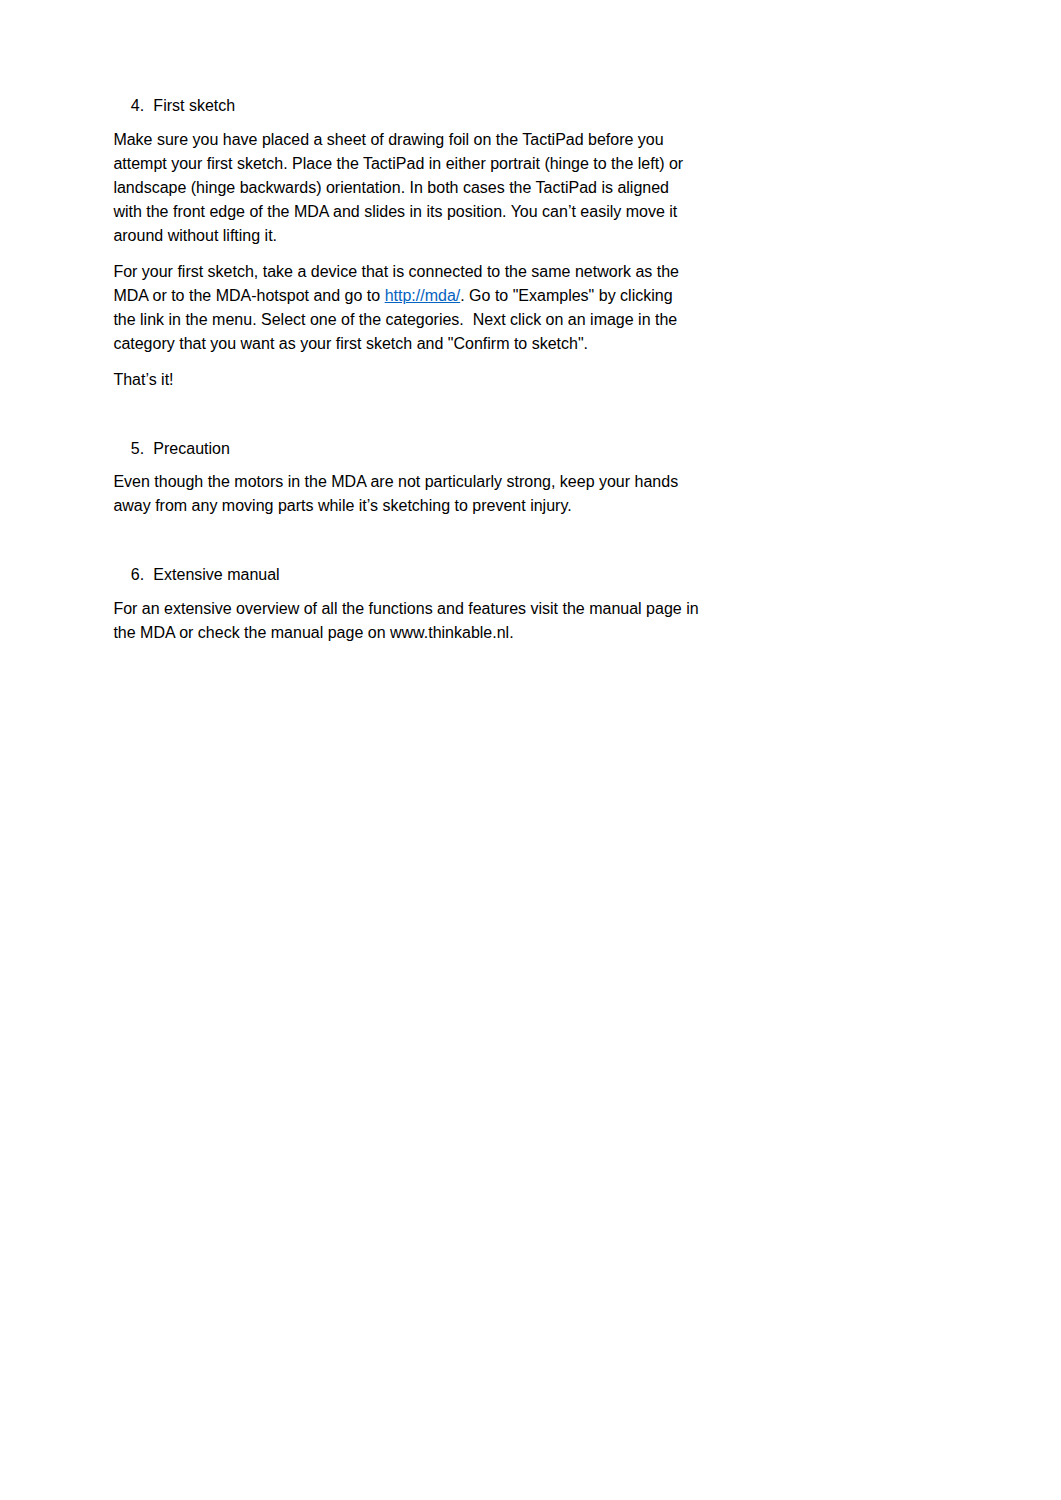First sketch
Make sure you have placed a sheet of drawing foil on the TactiPad before you attempt your first sketch. Place the TactiPad in either portrait (hinge to the left) or landscape (hinge backwards) orientation. In both cases the TactiPad is aligned with the front edge of the MDA and slides in its position. You can’t easily move it around without lifting it.
For your first sketch, take a device that is connected to the same network as the MDA or to the MDA-hotspot and go to http://mda/. Go to "Examples" by clicking the link in the menu. Select one of the categories. Next click on an image in the category that you want as your first sketch and "Confirm to sketch".
That’s it!
Precaution
Even though the motors in the MDA are not particularly strong, keep your hands away from any moving parts while it’s sketching to prevent injury.
Extensive manual
For an extensive overview of all the functions and features visit the manual page in the MDA or check the manual page on www.thinkable.nl.